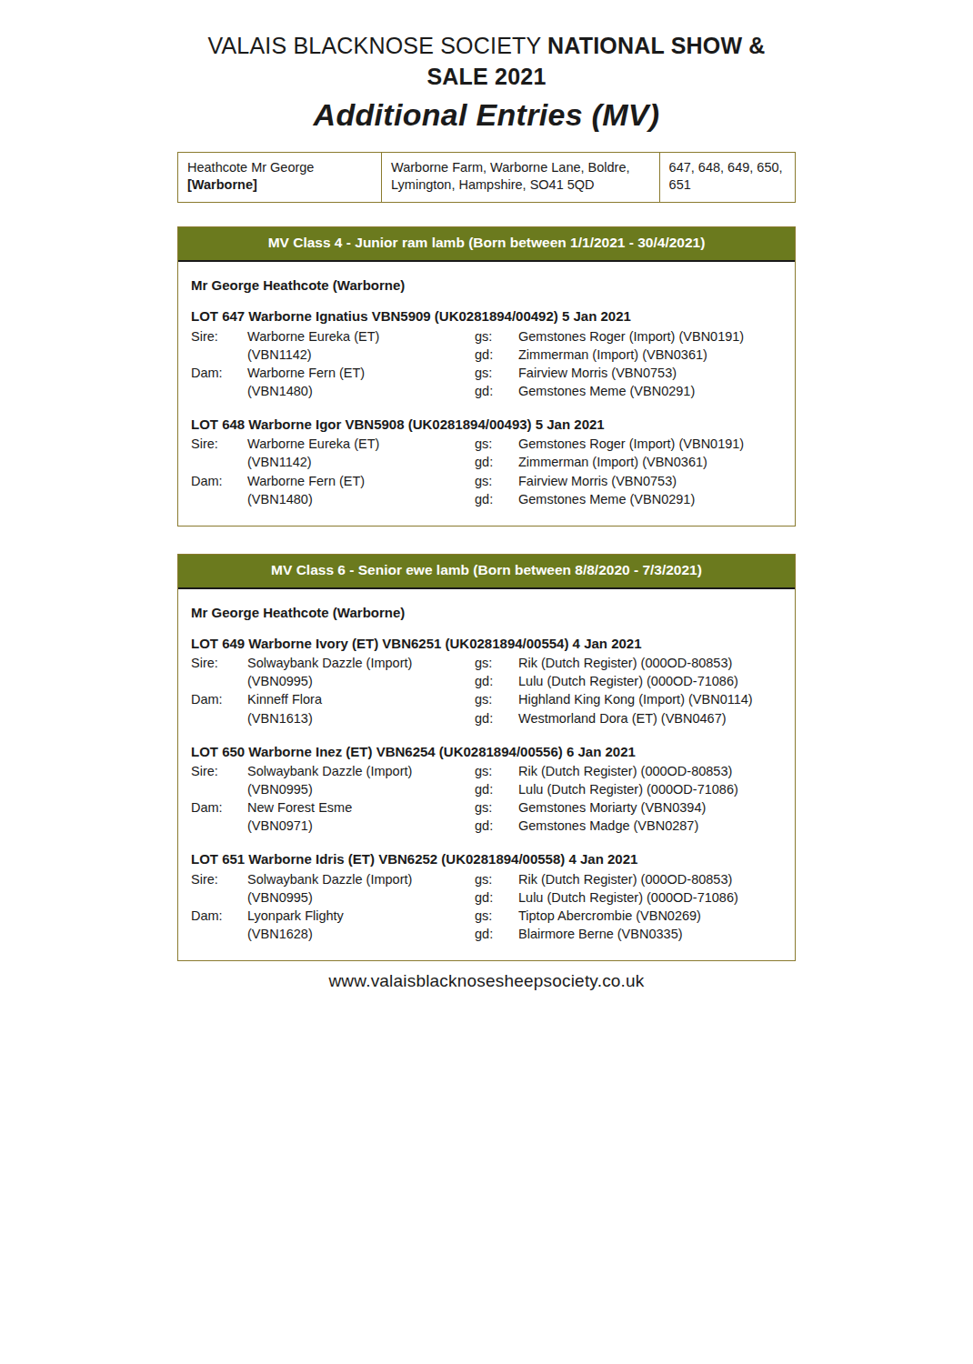VALAIS BLACKNOSE SOCIETY NATIONAL SHOW & SALE 2021
Additional Entries (MV)
| Heathcote Mr George [Warborne] | Warborne Farm, Warborne Lane, Boldre, Lymington, Hampshire, SO41 5QD | 647, 648, 649, 650, 651 |
MV Class 4 - Junior ram lamb (Born between 1/1/2021 - 30/4/2021)
Mr George Heathcote (Warborne)
LOT 647 Warborne Ignatius VBN5909 (UK0281894/00492) 5 Jan 2021
| Sire: | Warborne Eureka (ET) | gs: | Gemstones Roger (Import) (VBN0191) |
| | (VBN1142) | gd: | Zimmerman (Import) (VBN0361) |
| Dam: | Warborne Fern (ET) | gs: | Fairview Morris (VBN0753) |
| | (VBN1480) | gd: | Gemstones Meme (VBN0291) |
LOT 648 Warborne Igor VBN5908 (UK0281894/00493) 5 Jan 2021
| Sire: | Warborne Eureka (ET) | gs: | Gemstones Roger (Import) (VBN0191) |
| | (VBN1142) | gd: | Zimmerman (Import) (VBN0361) |
| Dam: | Warborne Fern (ET) | gs: | Fairview Morris (VBN0753) |
| | (VBN1480) | gd: | Gemstones Meme (VBN0291) |
MV Class 6 - Senior ewe lamb (Born between 8/8/2020 - 7/3/2021)
Mr George Heathcote (Warborne)
LOT 649 Warborne Ivory (ET) VBN6251 (UK0281894/00554) 4 Jan 2021
| Sire: | Solwaybank Dazzle (Import) | gs: | Rik (Dutch Register) (000OD-80853) |
| | (VBN0995) | gd: | Lulu (Dutch Register) (000OD-71086) |
| Dam: | Kinneff Flora | gs: | Highland King Kong (Import) (VBN0114) |
| | (VBN1613) | gd: | Westmorland Dora (ET) (VBN0467) |
LOT 650 Warborne Inez (ET) VBN6254 (UK0281894/00556) 6 Jan 2021
| Sire: | Solwaybank Dazzle (Import) | gs: | Rik (Dutch Register) (000OD-80853) |
| | (VBN0995) | gd: | Lulu (Dutch Register) (000OD-71086) |
| Dam: | New Forest Esme | gs: | Gemstones Moriarty (VBN0394) |
| | (VBN0971) | gd: | Gemstones Madge (VBN0287) |
LOT 651 Warborne Idris (ET) VBN6252 (UK0281894/00558) 4 Jan 2021
| Sire: | Solwaybank Dazzle (Import) | gs: | Rik (Dutch Register) (000OD-80853) |
| | (VBN0995) | gd: | Lulu (Dutch Register) (000OD-71086) |
| Dam: | Lyonpark Flighty | gs: | Tiptop Abercrombie (VBN0269) |
| | (VBN1628) | gd: | Blairmore Berne (VBN0335) |
www.valaisblacknosesheepsociety.co.uk